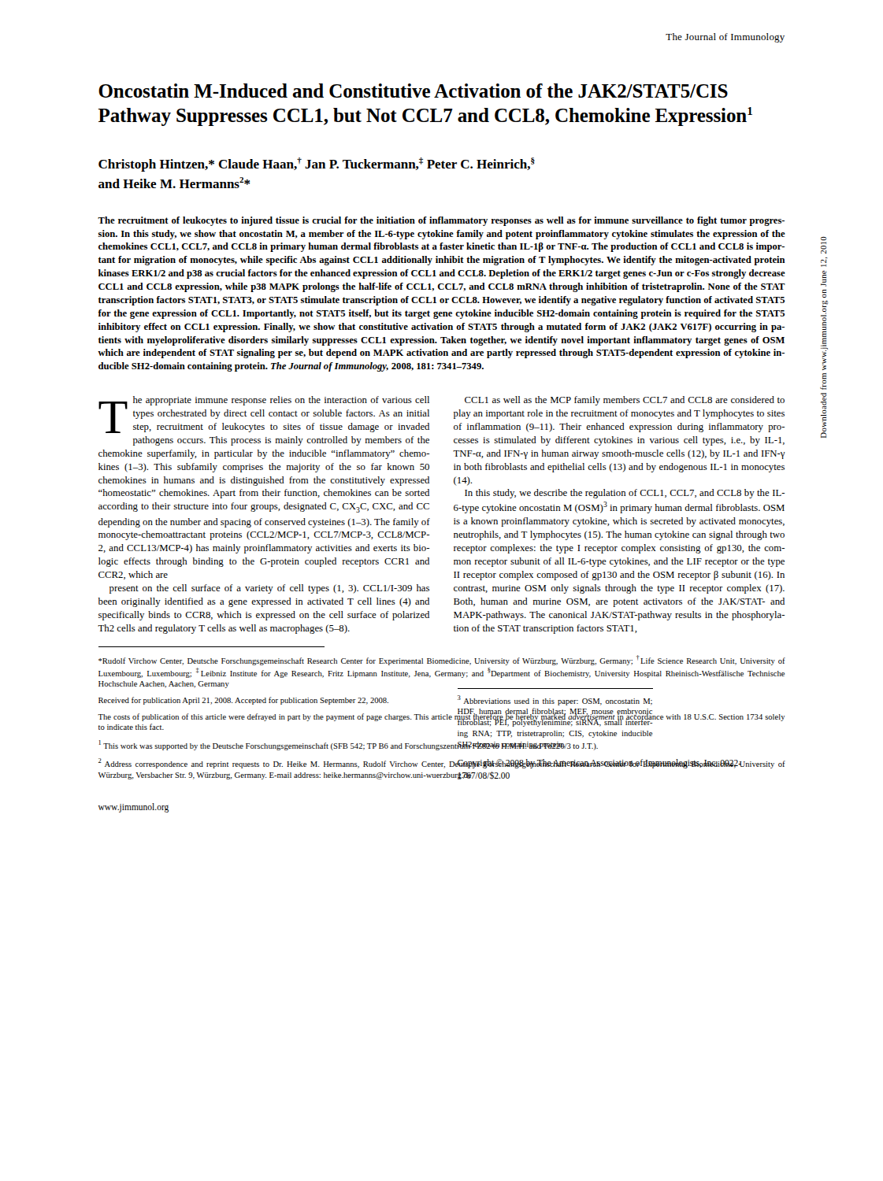The Journal of Immunology
Oncostatin M-Induced and Constitutive Activation of the JAK2/STAT5/CIS Pathway Suppresses CCL1, but Not CCL7 and CCL8, Chemokine Expression1
Christoph Hintzen,* Claude Haan,† Jan P. Tuckermann,‡ Peter C. Heinrich,§
and Heike M. Hermanns2*
The recruitment of leukocytes to injured tissue is crucial for the initiation of inflammatory responses as well as for immune surveillance to fight tumor progression. In this study, we show that oncostatin M, a member of the IL-6-type cytokine family and potent proinflammatory cytokine stimulates the expression of the chemokines CCL1, CCL7, and CCL8 in primary human dermal fibroblasts at a faster kinetic than IL-1β or TNF-α. The production of CCL1 and CCL8 is important for migration of monocytes, while specific Abs against CCL1 additionally inhibit the migration of T lymphocytes. We identify the mitogen-activated protein kinases ERK1/2 and p38 as crucial factors for the enhanced expression of CCL1 and CCL8. Depletion of the ERK1/2 target genes c-Jun or c-Fos strongly decrease CCL1 and CCL8 expression, while p38 MAPK prolongs the half-life of CCL1, CCL7, and CCL8 mRNA through inhibition of tristetraprolin. None of the STAT transcription factors STAT1, STAT3, or STAT5 stimulate transcription of CCL1 or CCL8. However, we identify a negative regulatory function of activated STAT5 for the gene expression of CCL1. Importantly, not STAT5 itself, but its target gene cytokine inducible SH2-domain containing protein is required for the STAT5 inhibitory effect on CCL1 expression. Finally, we show that constitutive activation of STAT5 through a mutated form of JAK2 (JAK2 V617F) occurring in patients with myeloproliferative disorders similarly suppresses CCL1 expression. Taken together, we identify novel important inflammatory target genes of OSM which are independent of STAT signaling per se, but depend on MAPK activation and are partly repressed through STAT5-dependent expression of cytokine inducible SH2-domain containing protein. The Journal of Immunology, 2008, 181: 7341–7349.
The appropriate immune response relies on the interaction of various cell types orchestrated by direct cell contact or soluble factors. As an initial step, recruitment of leukocytes to sites of tissue damage or invaded pathogens occurs. This process is mainly controlled by members of the chemokine superfamily, in particular by the inducible “inflammatory” chemokines (1–3). This subfamily comprises the majority of the so far known 50 chemokines in humans and is distinguished from the constitutively expressed “homeostatic” chemokines. Apart from their function, chemokines can be sorted according to their structure into four groups, designated C, CX3C, CXC, and CC depending on the number and spacing of conserved cysteines (1–3). The family of monocyte-chemoattractant proteins (CCL2/MCP-1, CCL7/MCP-3, CCL8/MCP-2, and CCL13/MCP-4) has mainly proinflammatory activities and exerts its biologic effects through binding to the G-protein coupled receptors CCR1 and CCR2, which are
present on the cell surface of a variety of cell types (1, 3). CCL1/I-309 has been originally identified as a gene expressed in activated T cell lines (4) and specifically binds to CCR8, which is expressed on the cell surface of polarized Th2 cells and regulatory T cells as well as macrophages (5–8).
CCL1 as well as the MCP family members CCL7 and CCL8 are considered to play an important role in the recruitment of monocytes and T lymphocytes to sites of inflammation (9–11). Their enhanced expression during inflammatory processes is stimulated by different cytokines in various cell types, i.e., by IL-1, TNF-α, and IFN-γ in human airway smooth-muscle cells (12), by IL-1 and IFN-γ in both fibroblasts and epithelial cells (13) and by endogenous IL-1 in monocytes (14).
In this study, we describe the regulation of CCL1, CCL7, and CCL8 by the IL-6-type cytokine oncostatin M (OSM)3 in primary human dermal fibroblasts. OSM is a known proinflammatory cytokine, which is secreted by activated monocytes, neutrophils, and T lymphocytes (15). The human cytokine can signal through two receptor complexes: the type I receptor complex consisting of gp130, the common receptor subunit of all IL-6-type cytokines, and the LIF receptor or the type II receptor complex composed of gp130 and the OSM receptor β subunit (16). In contrast, murine OSM only signals through the type II receptor complex (17). Both, human and murine OSM, are potent activators of the JAK/STAT- and MAPK-pathways. The canonical JAK/STAT-pathway results in the phosphorylation of the STAT transcription factors STAT1,
*Rudolf Virchow Center, Deutsche Forschungsgemeinschaft Research Center for Experimental Biomedicine, University of Würzburg, Würzburg, Germany; †Life Science Research Unit, University of Luxembourg, Luxembourg; ‡Leibniz Institute for Age Research, Fritz Lipmann Institute, Jena, Germany; and §Department of Biochemistry, University Hospital Rheinisch-Westfälische Technische Hochschule Aachen, Aachen, Germany
Received for publication April 21, 2008. Accepted for publication September 22, 2008.
The costs of publication of this article were defrayed in part by the payment of page charges. This article must therefore be hereby marked advertisement in accordance with 18 U.S.C. Section 1734 solely to indicate this fact.
1 This work was supported by the Deutsche Forschungsgemeinschaft (SFB 542; TP B6 and Forschungszentrum FZ82 to H.M.H. and Tu220/3 to J.T.).
2 Address correspondence and reprint requests to Dr. Heike M. Hermanns, Rudolf Virchow Center, Deutsche Forschungsgemeinschaft Research Center for Experimental Biomedicine, University of Würzburg, Versbacher Str. 9, Würzburg, Germany. E-mail address: heike.hermanns@virchow.uni-wuerzburg.de
3 Abbreviations used in this paper: OSM, oncostatin M; HDF, human dermal fibroblast; MEF, mouse embryonic fibroblast; PEI, polyethylenimine; siRNA, small interfering RNA; TTP, tristetraprolin; CIS, cytokine inducible SH2-domain containing protein.
Copyright © 2008 by The American Association of Immunologists, Inc. 0022-1767/08/$2.00
www.jimmunol.org
Downloaded from www.jimmunol.org on June 12, 2010